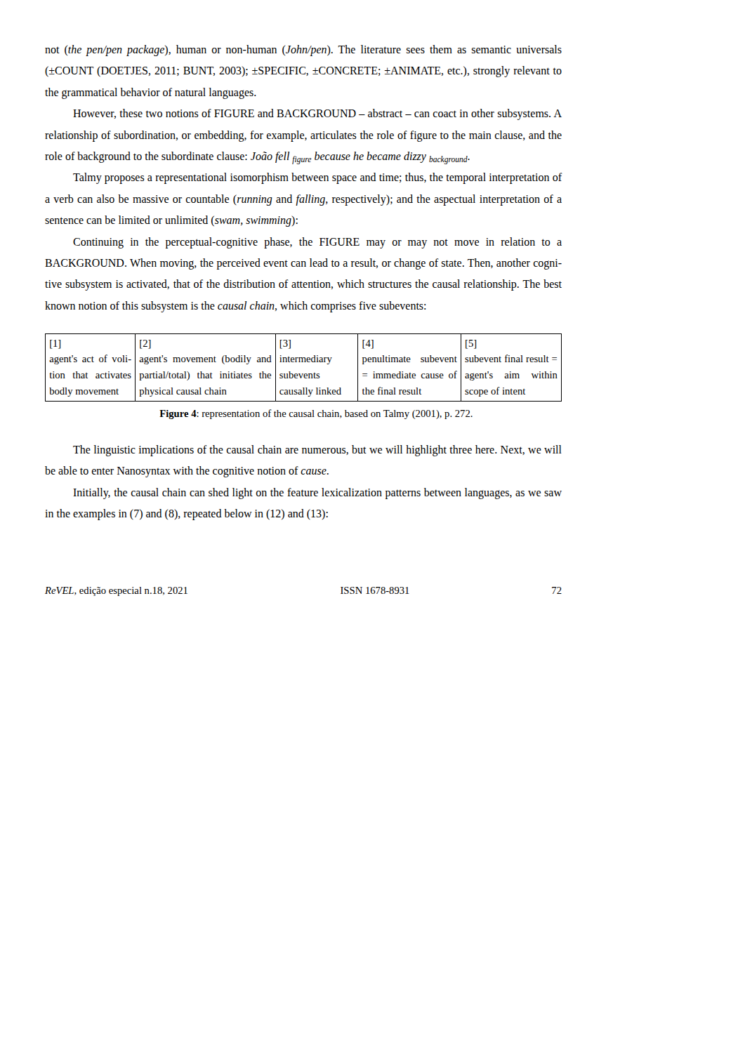not (the pen/pen package), human or non-human (John/pen). The literature sees them as semantic universals (±COUNT (DOETJES, 2011; BUNT, 2003); ±SPECIFIC, ±CONCRETE; ±ANIMATE, etc.), strongly relevant to the grammatical behavior of natural languages.
However, these two notions of FIGURE and BACKGROUND – abstract – can coact in other subsystems. A relationship of subordination, or embedding, for example, articulates the role of figure to the main clause, and the role of background to the subordinate clause: João fell figure because he became dizzy background.
Talmy proposes a representational isomorphism between space and time; thus, the temporal interpretation of a verb can also be massive or countable (running and falling, respectively); and the aspectual interpretation of a sentence can be limited or unlimited (swam, swimming):
Continuing in the perceptual-cognitive phase, the FIGURE may or may not move in relation to a BACKGROUND. When moving, the perceived event can lead to a result, or change of state. Then, another cognitive subsystem is activated, that of the distribution of attention, which structures the causal relationship. The best known notion of this subsystem is the causal chain, which comprises five subevents:
| [1] | [2] | [3] | [4] | [5] |
| agent's act of volition that activates bodly movement | agent's movement (bodily and partial/total) that initiates the physical causal chain | intermediary subevents causally linked | penultimate subevent = immediate cause of the final result | subevent final result = agent's aim within scope of intent |
Figure 4: representation of the causal chain, based on Talmy (2001), p. 272.
The linguistic implications of the causal chain are numerous, but we will highlight three here. Next, we will be able to enter Nanosyntax with the cognitive notion of cause.
Initially, the causal chain can shed light on the feature lexicalization patterns between languages, as we saw in the examples in (7) and (8), repeated below in (12) and (13):
ReVEL, edição especial n.18, 2021 ISSN 1678-8931 72